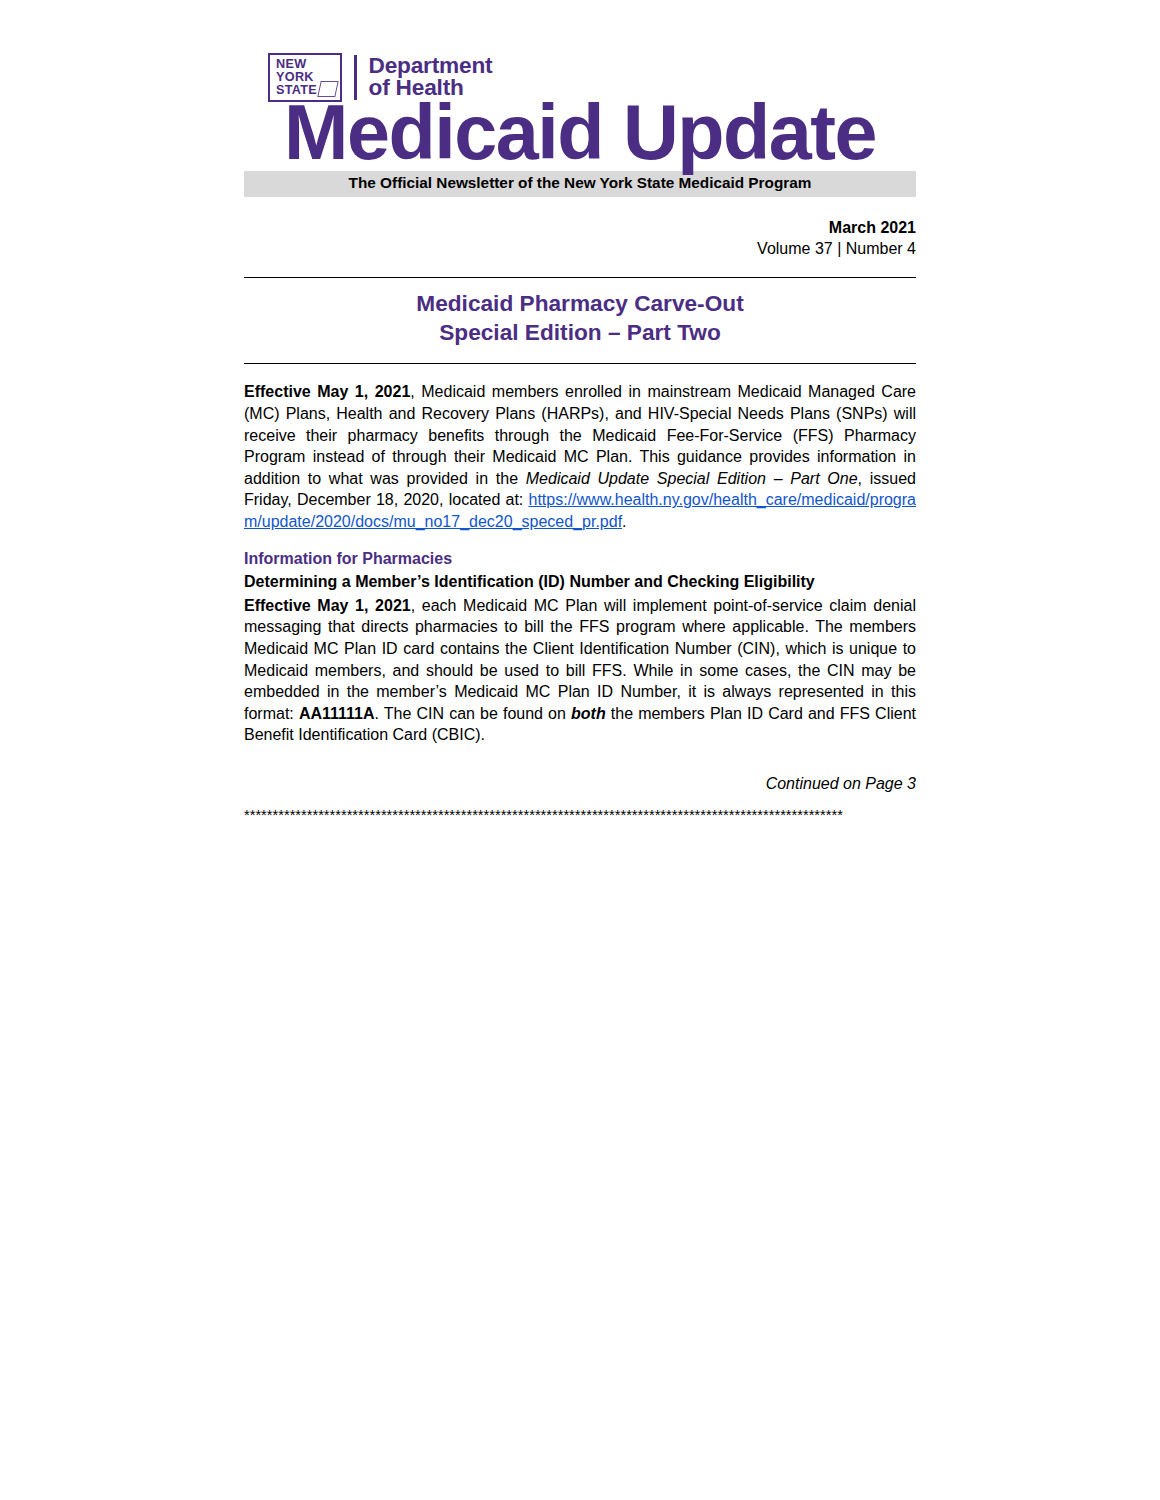NEW YORK STATE
Department of Health
Medicaid Update
The Official Newsletter of the New York State Medicaid Program
March 2021
Volume 37 | Number 4
Medicaid Pharmacy Carve-Out
Special Edition – Part Two
Effective May 1, 2021, Medicaid members enrolled in mainstream Medicaid Managed Care (MC) Plans, Health and Recovery Plans (HARPs), and HIV-Special Needs Plans (SNPs) will receive their pharmacy benefits through the Medicaid Fee-For-Service (FFS) Pharmacy Program instead of through their Medicaid MC Plan. This guidance provides information in addition to what was provided in the Medicaid Update Special Edition – Part One, issued Friday, December 18, 2020, located at: https://www.health.ny.gov/health_care/medicaid/program/update/2020/docs/mu_no17_dec20_speced_pr.pdf.
Information for Pharmacies
Determining a Member’s Identification (ID) Number and Checking Eligibility
Effective May 1, 2021, each Medicaid MC Plan will implement point-of-service claim denial messaging that directs pharmacies to bill the FFS program where applicable. The members Medicaid MC Plan ID card contains the Client Identification Number (CIN), which is unique to Medicaid members, and should be used to bill FFS. While in some cases, the CIN may be embedded in the member’s Medicaid MC Plan ID Number, it is always represented in this format: AA11111A. The CIN can be found on both the members Plan ID Card and FFS Client Benefit Identification Card (CBIC).
Continued on Page 3
*********************************************************************************************************